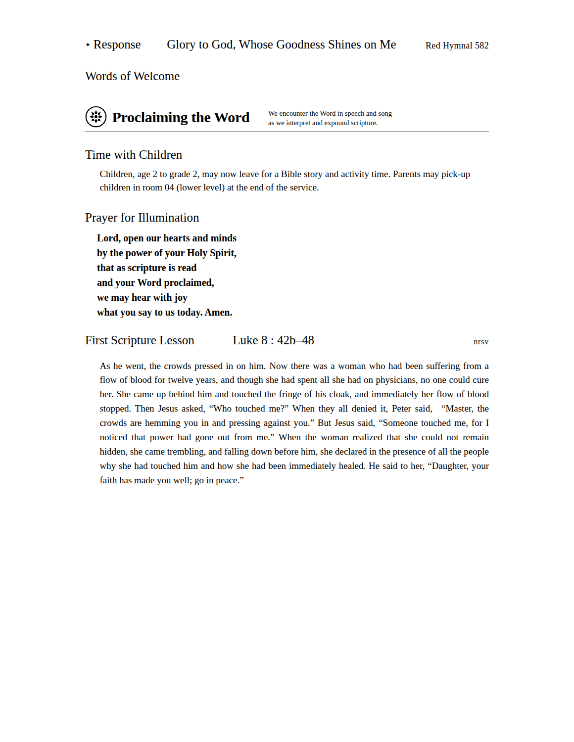✦ Response Glory to God, Whose Goodness Shines on Me Red Hymnal 582
Words of Welcome
Proclaiming the Word
We encounter the Word in speech and song
as we interpret and expound scripture.
Time with Children
Children, age 2 to grade 2, may now leave for a Bible story and activity time. Parents may pick-up children in room 04 (lower level) at the end of the service.
Prayer for Illumination
Lord, open our hearts and minds
by the power of your Holy Spirit,
that as scripture is read
and your Word proclaimed,
we may hear with joy
what you say to us today. Amen.
First Scripture Lesson Luke 8 : 42b–48 nrsv
As he went, the crowds pressed in on him. Now there was a woman who had been suffering from a flow of blood for twelve years, and though she had spent all she had on physicians, no one could cure her. She came up behind him and touched the fringe of his cloak, and immediately her flow of blood stopped. Then Jesus asked, “Who touched me?” When they all denied it, Peter said, “Master, the crowds are hemming you in and pressing against you.” But Jesus said, “Someone touched me, for I noticed that power had gone out from me.” When the woman realized that she could not remain hidden, she came trembling, and falling down before him, she declared in the presence of all the people why she had touched him and how she had been immediately healed. He said to her, “Daughter, your faith has made you well; go in peace.”